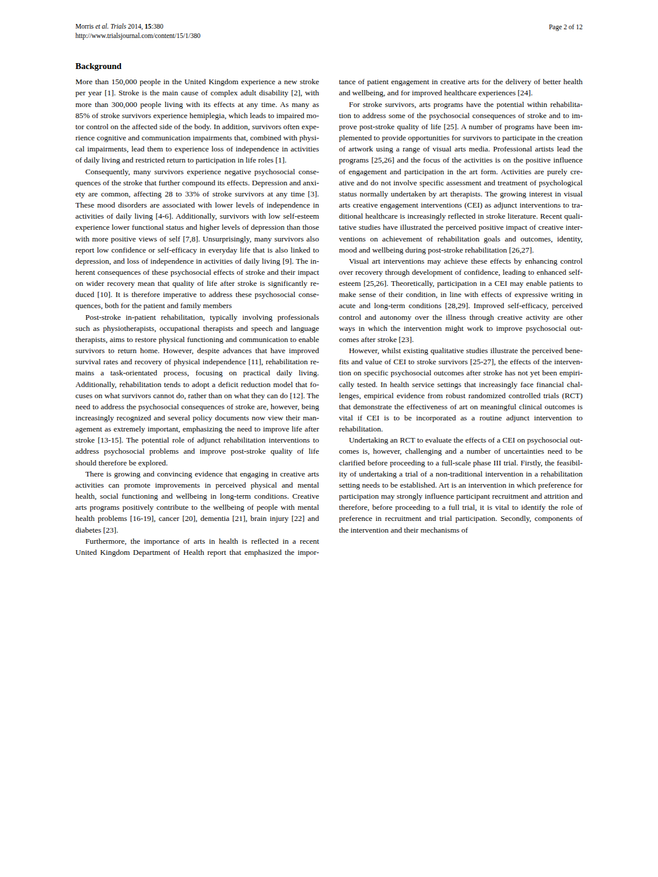Morris et al. Trials 2014, 15:380
http://www.trialsjournal.com/content/15/1/380
Page 2 of 12
Background
More than 150,000 people in the United Kingdom experience a new stroke per year [1]. Stroke is the main cause of complex adult disability [2], with more than 300,000 people living with its effects at any time. As many as 85% of stroke survivors experience hemiplegia, which leads to impaired motor control on the affected side of the body. In addition, survivors often experience cognitive and communication impairments that, combined with physical impairments, lead them to experience loss of independence in activities of daily living and restricted return to participation in life roles [1].
Consequently, many survivors experience negative psychosocial consequences of the stroke that further compound its effects. Depression and anxiety are common, affecting 28 to 33% of stroke survivors at any time [3]. These mood disorders are associated with lower levels of independence in activities of daily living [4-6]. Additionally, survivors with low self-esteem experience lower functional status and higher levels of depression than those with more positive views of self [7,8]. Unsurprisingly, many survivors also report low confidence or self-efficacy in everyday life that is also linked to depression, and loss of independence in activities of daily living [9]. The inherent consequences of these psychosocial effects of stroke and their impact on wider recovery mean that quality of life after stroke is significantly reduced [10]. It is therefore imperative to address these psychosocial consequences, both for the patient and family members
Post-stroke in-patient rehabilitation, typically involving professionals such as physiotherapists, occupational therapists and speech and language therapists, aims to restore physical functioning and communication to enable survivors to return home. However, despite advances that have improved survival rates and recovery of physical independence [11], rehabilitation remains a task-orientated process, focusing on practical daily living. Additionally, rehabilitation tends to adopt a deficit reduction model that focuses on what survivors cannot do, rather than on what they can do [12]. The need to address the psychosocial consequences of stroke are, however, being increasingly recognized and several policy documents now view their management as extremely important, emphasizing the need to improve life after stroke [13-15]. The potential role of adjunct rehabilitation interventions to address psychosocial problems and improve post-stroke quality of life should therefore be explored.
There is growing and convincing evidence that engaging in creative arts activities can promote improvements in perceived physical and mental health, social functioning and wellbeing in long-term conditions. Creative arts programs positively contribute to the wellbeing of people with mental health problems [16-19], cancer [20], dementia [21], brain injury [22] and diabetes [23].
Furthermore, the importance of arts in health is reflected in a recent United Kingdom Department of Health report that emphasized the importance of patient engagement in creative arts for the delivery of better health and wellbeing, and for improved healthcare experiences [24].
For stroke survivors, arts programs have the potential within rehabilitation to address some of the psychosocial consequences of stroke and to improve post-stroke quality of life [25]. A number of programs have been implemented to provide opportunities for survivors to participate in the creation of artwork using a range of visual arts media. Professional artists lead the programs [25,26] and the focus of the activities is on the positive influence of engagement and participation in the art form. Activities are purely creative and do not involve specific assessment and treatment of psychological status normally undertaken by art therapists. The growing interest in visual arts creative engagement interventions (CEI) as adjunct interventions to traditional healthcare is increasingly reflected in stroke literature. Recent qualitative studies have illustrated the perceived positive impact of creative interventions on achievement of rehabilitation goals and outcomes, identity, mood and wellbeing during post-stroke rehabilitation [26,27].
Visual art interventions may achieve these effects by enhancing control over recovery through development of confidence, leading to enhanced self-esteem [25,26]. Theoretically, participation in a CEI may enable patients to make sense of their condition, in line with effects of expressive writing in acute and long-term conditions [28,29]. Improved self-efficacy, perceived control and autonomy over the illness through creative activity are other ways in which the intervention might work to improve psychosocial outcomes after stroke [23].
However, whilst existing qualitative studies illustrate the perceived benefits and value of CEI to stroke survivors [25-27], the effects of the intervention on specific psychosocial outcomes after stroke has not yet been empirically tested. In health service settings that increasingly face financial challenges, empirical evidence from robust randomized controlled trials (RCT) that demonstrate the effectiveness of art on meaningful clinical outcomes is vital if CEI is to be incorporated as a routine adjunct intervention to rehabilitation.
Undertaking an RCT to evaluate the effects of a CEI on psychosocial outcomes is, however, challenging and a number of uncertainties need to be clarified before proceeding to a full-scale phase III trial. Firstly, the feasibility of undertaking a trial of a non-traditional intervention in a rehabilitation setting needs to be established. Art is an intervention in which preference for participation may strongly influence participant recruitment and attrition and therefore, before proceeding to a full trial, it is vital to identify the role of preference in recruitment and trial participation. Secondly, components of the intervention and their mechanisms of